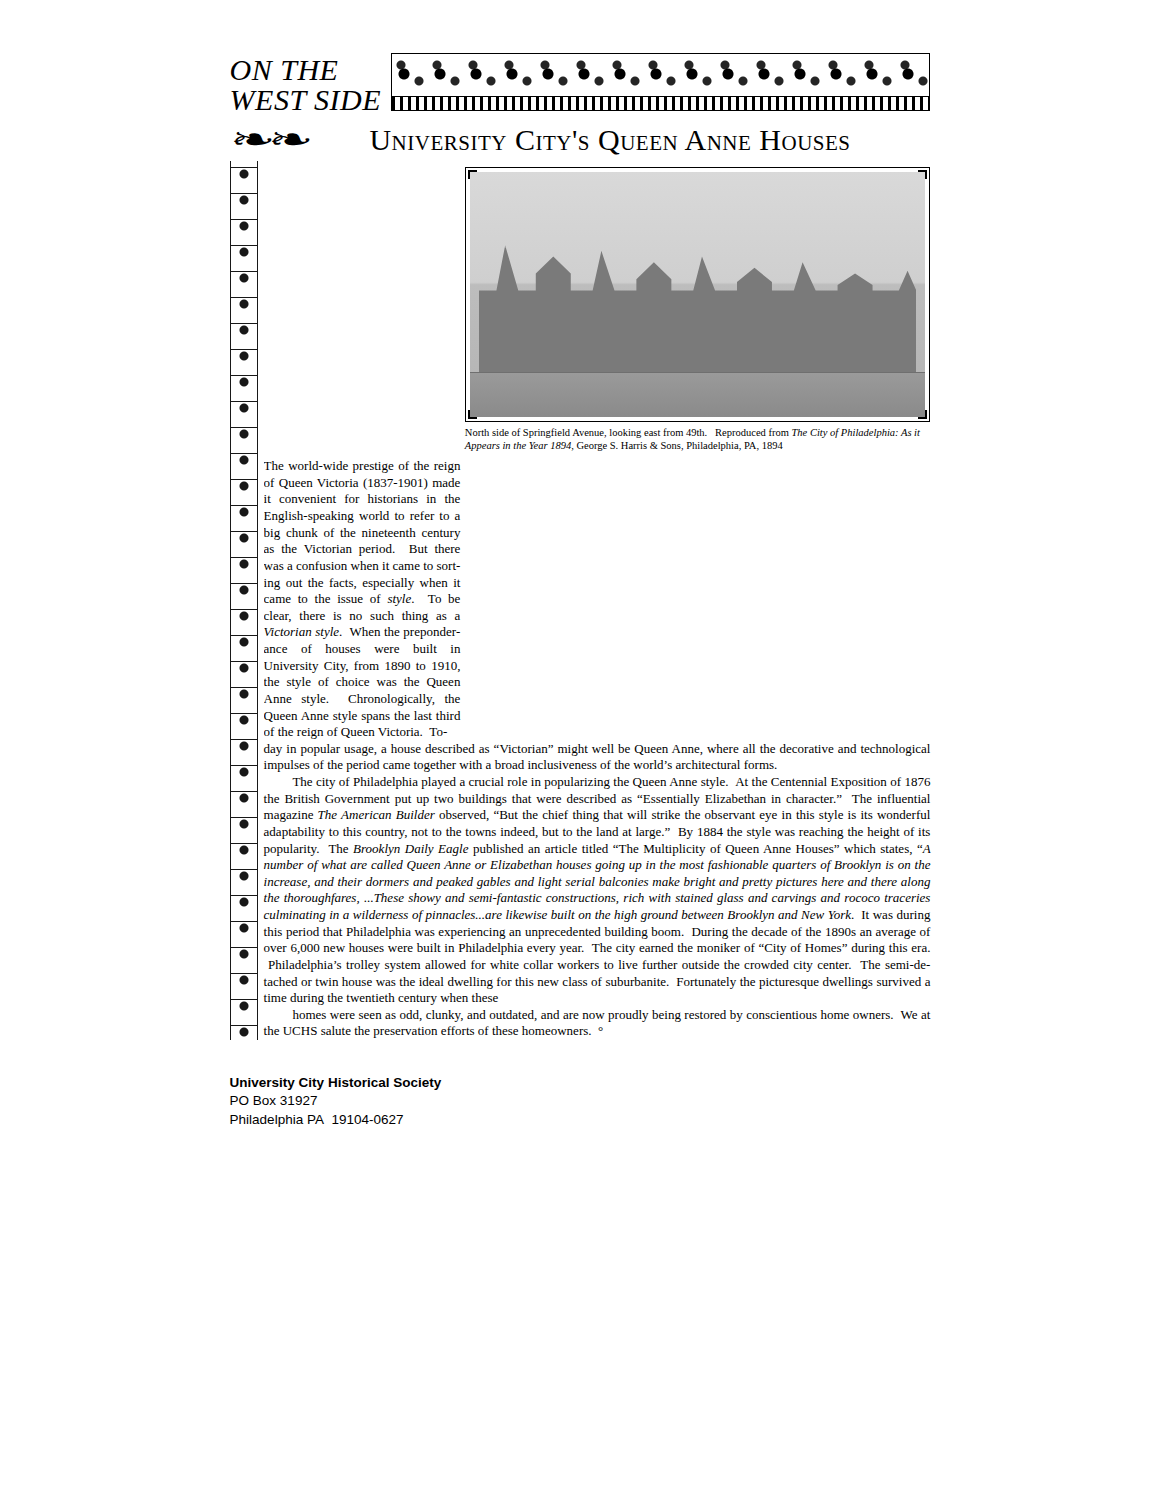ON THEWEST SIDE
❧❧
University City's Queen Anne Houses
North side of Springfield Avenue, looking east from 49th. Reproduced from The City of Philadelphia: As it Appears in the Year 1894, George S. Harris & Sons, Philadelphia, PA, 1894
The world-wide prestige of the reign of Queen Victoria (1837-1901) made it convenient for historians in the English-speaking world to refer to a big chunk of the nineteenth century as the Victorian period. But there was a confusion when it came to sorting out the facts, especially when it came to the issue of style. To be clear, there is no such thing as a Victorian style. When the preponderance of houses were built in University City, from 1890 to 1910, the style of choice was the Queen Anne style. Chronologically, the Queen Anne style spans the last third of the reign of Queen Victoria. To-
day in popular usage, a house described as “Victorian” might well be Queen Anne, where all the decorative and technological impulses of the period came together with a broad inclusiveness of the world’s architectural forms.
The city of Philadelphia played a crucial role in popularizing the Queen Anne style. At the Centennial Exposition of 1876 the British Government put up two buildings that were described as “Essentially Elizabethan in character.” The influential magazine The American Builder observed, “But the chief thing that will strike the observant eye in this style is its wonderful adaptability to this country, not to the towns indeed, but to the land at large.” By 1884 the style was reaching the height of its popularity. The Brooklyn Daily Eagle published an article titled “The Multiplicity of Queen Anne Houses” which states, “A number of what are called Queen Anne or Elizabethan houses going up in the most fashionable quarters of Brooklyn is on the increase, and their dormers and peaked gables and light serial balconies make bright and pretty pictures here and there along the thoroughfares, ...These showy and semi-fantastic constructions, rich with stained glass and carvings and rococo traceries culminating in a wilderness of pinnacles...are likewise built on the high ground between Brooklyn and New York. It was during this period that Philadelphia was experiencing an unprecedented building boom. During the decade of the 1890s an average of over 6,000 new houses were built in Philadelphia every year. The city earned the moniker of “City of Homes” during this era. Philadelphia’s trolley system allowed for white collar workers to live further outside the crowded city center. The semi-detached or twin house was the ideal dwelling for this new class of suburbanite. Fortunately the picturesque dwellings survived a time during the twentieth century when these
homes were seen as odd, clunky, and outdated, and are now proudly being restored by conscientious home owners. We at the UCHS salute the preservation efforts of these homeowners. °
University City Historical Society
PO Box 31927
Philadelphia PA 19104-0627